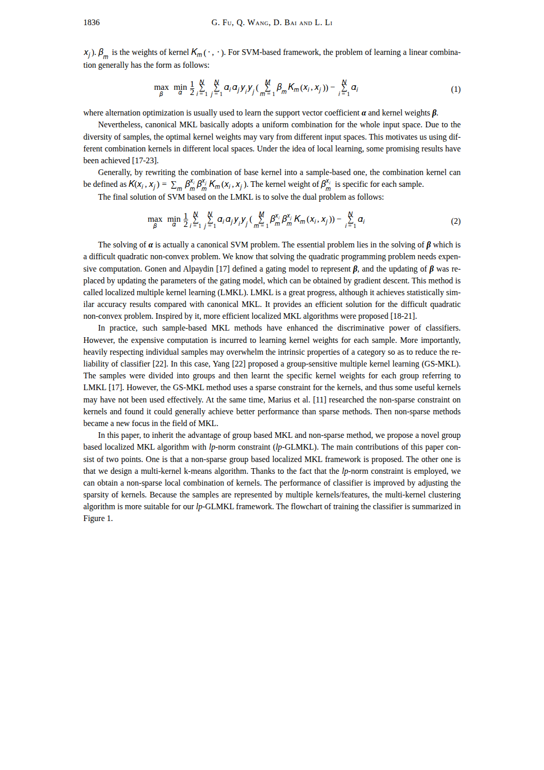1836 G. Fu, Q. Wang, D. Bai and L. Li 1836
xj). βm is the weights of kernel Km(⋅,⋅). For SVM-based framework, the problem of learning a linear combination generally has the form as follows:
maxβ minα 12 ∑i=1N ∑j=1N αi αj yi yj ( ∑m=1M βm Km (xi,xj) ) − ∑i=1N αi (1)
where alternation optimization is usually used to learn the support vector coefficient α and kernel weights β.
Nevertheless, canonical MKL basically adopts a uniform combination for the whole input space. Due to the diversity of samples, the optimal kernel weights may vary from different input spaces. This motivates us using different combination kernels in different local spaces. Under the idea of local learning, some promising results have been achieved [17-23].
Generally, by rewriting the combination of base kernel into a sample-based one, the combination kernel can be defined as K(xi,xj)=∑mβmxiβmxjKm(xi,xj). The kernel weight of βmxi is specific for each sample.
The final solution of SVM based on the LMKL is to solve the dual problem as follows:
maxβ minα 12 ∑i=1N ∑j=1N αi αj yi yj ( ∑m=1M βmxi βmxj Km (xi,xj) ) − ∑i=1N αi (2)
The solving of α is actually a canonical SVM problem. The essential problem lies in the solving of β which is a difficult quadratic non-convex problem. We know that solving the quadratic programming problem needs expensive computation. Gonen and Alpaydin [17] defined a gating model to represent β, and the updating of β was replaced by updating the parameters of the gating model, which can be obtained by gradient descent. This method is called localized multiple kernel learning (LMKL). LMKL is a great progress, although it achieves statistically similar accuracy results compared with canonical MKL. It provides an efficient solution for the difficult quadratic non-convex problem. Inspired by it, more efficient localized MKL algorithms were proposed [18-21].
In practice, such sample-based MKL methods have enhanced the discriminative power of classifiers. However, the expensive computation is incurred to learning kernel weights for each sample. More importantly, heavily respecting individual samples may overwhelm the intrinsic properties of a category so as to reduce the reliability of classifier [22]. In this case, Yang [22] proposed a group-sensitive multiple kernel learning (GS-MKL). The samples were divided into groups and then learnt the specific kernel weights for each group referring to LMKL [17]. However, the GS-MKL method uses a sparse constraint for the kernels, and thus some useful kernels may have not been used effectively. At the same time, Marius et al. [11] researched the non-sparse constraint on kernels and found it could generally achieve better performance than sparse methods. Then non-sparse methods became a new focus in the field of MKL.
In this paper, to inherit the advantage of group based MKL and non-sparse method, we propose a novel group based localized MKL algorithm with lp-norm constraint (lp-GLMKL). The main contributions of this paper consist of two points. One is that a non-sparse group based localized MKL framework is proposed. The other one is that we design a multi-kernel k-means algorithm. Thanks to the fact that the lp-norm constraint is employed, we can obtain a non-sparse local combination of kernels. The performance of classifier is improved by adjusting the sparsity of kernels. Because the samples are represented by multiple kernels/features, the multi-kernel clustering algorithm is more suitable for our lp-GLMKL framework. The flowchart of training the classifier is summarized in Figure 1.